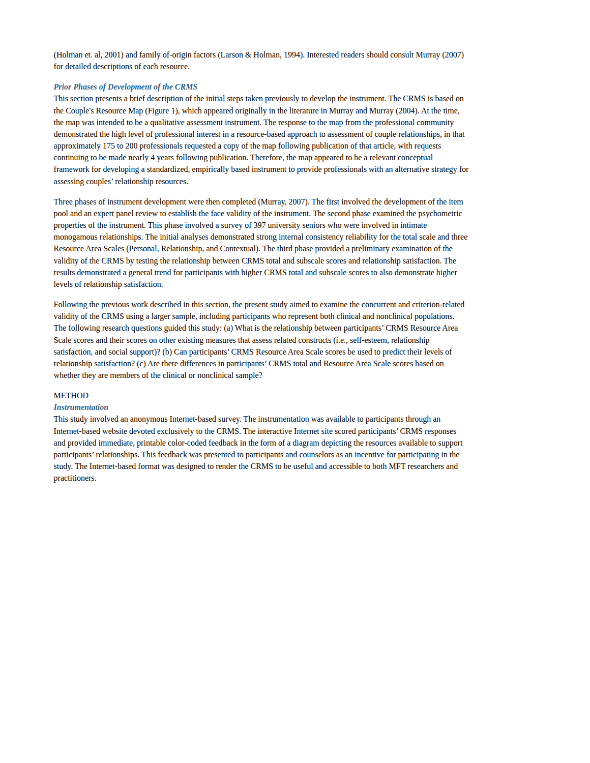(Holman et. al, 2001) and family of-origin factors (Larson & Holman, 1994). Interested readers should consult Murray (2007) for detailed descriptions of each resource.
Prior Phases of Development of the CRMS
This section presents a brief description of the initial steps taken previously to develop the instrument. The CRMS is based on the Couple's Resource Map (Figure 1), which appeared originally in the literature in Murray and Murray (2004). At the time, the map was intended to be a qualitative assessment instrument. The response to the map from the professional community demonstrated the high level of professional interest in a resource-based approach to assessment of couple relationships, in that approximately 175 to 200 professionals requested a copy of the map following publication of that article, with requests continuing to be made nearly 4 years following publication. Therefore, the map appeared to be a relevant conceptual framework for developing a standardized, empirically based instrument to provide professionals with an alternative strategy for assessing couples’ relationship resources.
Three phases of instrument development were then completed (Murray, 2007). The first involved the development of the item pool and an expert panel review to establish the face validity of the instrument. The second phase examined the psychometric properties of the instrument. This phase involved a survey of 397 university seniors who were involved in intimate monogamous relationships. The initial analyses demonstrated strong internal consistency reliability for the total scale and three Resource Area Scales (Personal, Relationship, and Contextual). The third phase provided a preliminary examination of the validity of the CRMS by testing the relationship between CRMS total and subscale scores and relationship satisfaction. The results demonstrated a general trend for participants with higher CRMS total and subscale scores to also demonstrate higher levels of relationship satisfaction.
Following the previous work described in this section, the present study aimed to examine the concurrent and criterion-related validity of the CRMS using a larger sample, including participants who represent both clinical and nonclinical populations. The following research questions guided this study: (a) What is the relationship between participants’ CRMS Resource Area Scale scores and their scores on other existing measures that assess related constructs (i.e., self-esteem, relationship satisfaction, and social support)? (b) Can participants’ CRMS Resource Area Scale scores be used to predict their levels of relationship satisfaction? (c) Are there differences in participants’ CRMS total and Resource Area Scale scores based on whether they are members of the clinical or nonclinical sample?
METHOD
Instrumentation
This study involved an anonymous Internet-based survey. The instrumentation was available to participants through an Internet-based website devoted exclusively to the CRMS. The interactive Internet site scored participants’ CRMS responses and provided immediate, printable color-coded feedback in the form of a diagram depicting the resources available to support participants’ relationships. This feedback was presented to participants and counselors as an incentive for participating in the study. The Internet-based format was designed to render the CRMS to be useful and accessible to both MFT researchers and practitioners.